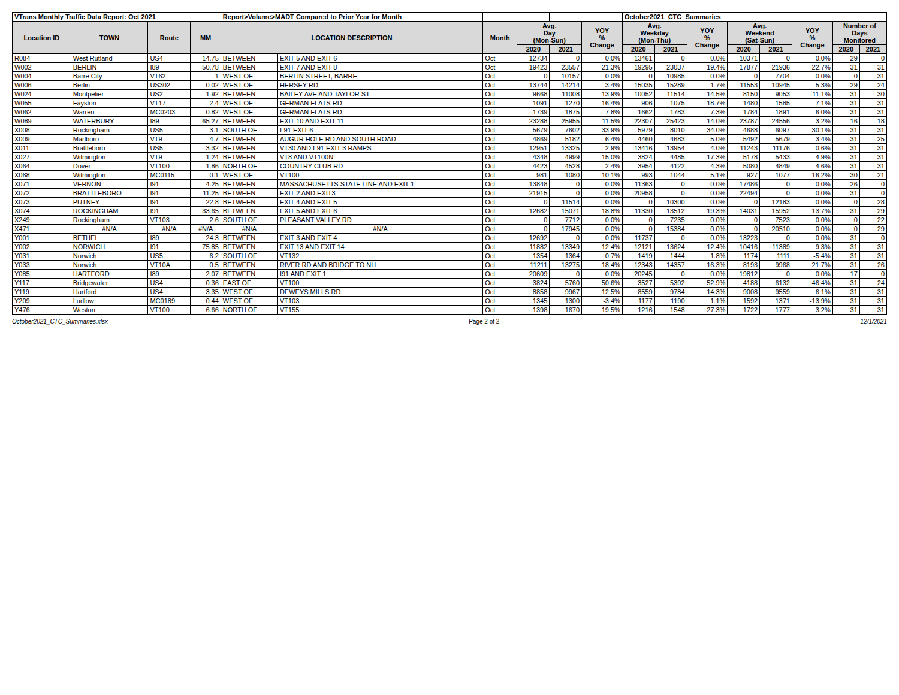| VTrans Monthly Traffic Data Report: Oct 2021 | Report>Volume>MADT Compared to Prior Year for Month | | | October2021_CTC_Summaries | |
| Location ID | TOWN | Route | MM | LOCATION DESCRIPTION | Month | Avg. Day (Mon-Sun) | YOY % Change | Avg. Weekday (Mon-Thu) | YOY % Change | Avg. Weekend (Sat-Sun) | YOY % Change | Number of Days Monitored |
| 2020 | 2021 | 2020 | 2021 | 2020 | 2021 | 2020 | 2021 |
| R084 | West Rutland | US4 | 14.75 | BETWEEN | EXIT 5 AND EXIT 6 | Oct | 12734 | 0 | 0.0% | 13461 | 0 | 0.0% | 10371 | 0 | 0.0% | 29 | 0 |
| W002 | BERLIN | I89 | 50.78 | BETWEEN | EXIT 7 AND EXIT 8 | Oct | 19423 | 23557 | 21.3% | 19295 | 23037 | 19.4% | 17877 | 21936 | 22.7% | 31 | 31 |
| W004 | Barre City | VT62 | 1 | WEST OF | BERLIN STREET, BARRE | Oct | 0 | 10157 | 0.0% | 0 | 10985 | 0.0% | 0 | 7704 | 0.0% | 0 | 31 |
| W006 | Berlin | US302 | 0.02 | WEST OF | HERSEY RD | Oct | 13744 | 14214 | 3.4% | 15035 | 15289 | 1.7% | 11553 | 10945 | -5.3% | 29 | 24 |
| W024 | Montpelier | US2 | 1.92 | BETWEEN | BAILEY AVE AND TAYLOR ST | Oct | 9668 | 11008 | 13.9% | 10052 | 11514 | 14.5% | 8150 | 9053 | 11.1% | 31 | 30 |
| W055 | Fayston | VT17 | 2.4 | WEST OF | GERMAN FLATS RD | Oct | 1091 | 1270 | 16.4% | 906 | 1075 | 18.7% | 1480 | 1585 | 7.1% | 31 | 31 |
| W062 | Warren | MC0203 | 0.82 | WEST OF | GERMAN FLATS RD | Oct | 1739 | 1875 | 7.8% | 1662 | 1783 | 7.3% | 1784 | 1891 | 6.0% | 31 | 31 |
| W089 | WATERBURY | I89 | 65.27 | BETWEEN | EXIT 10 AND EXIT 11 | Oct | 23288 | 25955 | 11.5% | 22307 | 25423 | 14.0% | 23787 | 24556 | 3.2% | 16 | 18 |
| X008 | Rockingham | US5 | 3.1 | SOUTH OF | I-91 EXIT 6 | Oct | 5679 | 7602 | 33.9% | 5979 | 8010 | 34.0% | 4688 | 6097 | 30.1% | 31 | 31 |
| X009 | Marlboro | VT9 | 4.7 | BETWEEN | AUGUR HOLE RD AND SOUTH ROAD | Oct | 4869 | 5182 | 6.4% | 4460 | 4683 | 5.0% | 5492 | 5679 | 3.4% | 31 | 25 |
| X011 | Brattleboro | US5 | 3.32 | BETWEEN | VT30 AND I-91 EXIT 3 RAMPS | Oct | 12951 | 13325 | 2.9% | 13416 | 13954 | 4.0% | 11243 | 11176 | -0.6% | 31 | 31 |
| X027 | Wilmington | VT9 | 1.24 | BETWEEN | VT8 AND VT100N | Oct | 4348 | 4999 | 15.0% | 3824 | 4485 | 17.3% | 5178 | 5433 | 4.9% | 31 | 31 |
| X064 | Dover | VT100 | 1.86 | NORTH OF | COUNTRY CLUB RD | Oct | 4423 | 4528 | 2.4% | 3954 | 4122 | 4.3% | 5080 | 4849 | -4.6% | 31 | 31 |
| X068 | Wilmington | MC0115 | 0.1 | WEST OF | VT100 | Oct | 981 | 1080 | 10.1% | 993 | 1044 | 5.1% | 927 | 1077 | 16.2% | 30 | 21 |
| X071 | VERNON | I91 | 4.25 | BETWEEN | MASSACHUSETTS STATE LINE AND EXIT 1 | Oct | 13848 | 0 | 0.0% | 11363 | 0 | 0.0% | 17486 | 0 | 0.0% | 26 | 0 |
| X072 | BRATTLEBORO | I91 | 11.25 | BETWEEN | EXIT 2 AND EXIT3 | Oct | 21915 | 0 | 0.0% | 20958 | 0 | 0.0% | 22494 | 0 | 0.0% | 31 | 0 |
| X073 | PUTNEY | I91 | 22.8 | BETWEEN | EXIT 4 AND EXIT 5 | Oct | 0 | 11514 | 0.0% | 0 | 10300 | 0.0% | 0 | 12183 | 0.0% | 0 | 28 |
| X074 | ROCKINGHAM | I91 | 33.65 | BETWEEN | EXIT 5 AND EXIT 6 | Oct | 12682 | 15071 | 18.8% | 11330 | 13512 | 19.3% | 14031 | 15952 | 13.7% | 31 | 29 |
| X249 | Rockingham | VT103 | 2.6 | SOUTH OF | PLEASANT VALLEY RD | Oct | 0 | 7712 | 0.0% | 0 | 7235 | 0.0% | 0 | 7523 | 0.0% | 0 | 22 |
| X471 | #N/A | #N/A | #N/A | #N/A | #N/A | Oct | 0 | 17945 | 0.0% | 0 | 15384 | 0.0% | 0 | 20510 | 0.0% | 0 | 29 |
| Y001 | BETHEL | I89 | 24.3 | BETWEEN | EXIT 3 AND EXIT 4 | Oct | 12692 | 0 | 0.0% | 11737 | 0 | 0.0% | 13223 | 0 | 0.0% | 31 | 0 |
| Y002 | NORWICH | I91 | 75.85 | BETWEEN | EXIT 13 AND EXIT 14 | Oct | 11882 | 13349 | 12.4% | 12121 | 13624 | 12.4% | 10416 | 11389 | 9.3% | 31 | 31 |
| Y031 | Norwich | US5 | 6.2 | SOUTH OF | VT132 | Oct | 1354 | 1364 | 0.7% | 1419 | 1444 | 1.8% | 1174 | 1111 | -5.4% | 31 | 31 |
| Y033 | Norwich | VT10A | 0.5 | BETWEEN | RIVER RD AND BRIDGE TO NH | Oct | 11211 | 13275 | 18.4% | 12343 | 14357 | 16.3% | 8193 | 9968 | 21.7% | 31 | 26 |
| Y085 | HARTFORD | I89 | 2.07 | BETWEEN | I91 AND EXIT 1 | Oct | 20609 | 0 | 0.0% | 20245 | 0 | 0.0% | 19812 | 0 | 0.0% | 17 | 0 |
| Y117 | Bridgewater | US4 | 0.36 | EAST OF | VT100 | Oct | 3824 | 5760 | 50.6% | 3527 | 5392 | 52.9% | 4188 | 6132 | 46.4% | 31 | 24 |
| Y119 | Hartford | US4 | 3.35 | WEST OF | DEWEYS MILLS RD | Oct | 8858 | 9967 | 12.5% | 8559 | 9784 | 14.3% | 9008 | 9559 | 6.1% | 31 | 31 |
| Y209 | Ludlow | MC0189 | 0.44 | WEST OF | VT103 | Oct | 1345 | 1300 | -3.4% | 1177 | 1190 | 1.1% | 1592 | 1371 | -13.9% | 31 | 31 |
| Y476 | Weston | VT100 | 6.66 | NORTH OF | VT155 | Oct | 1398 | 1670 | 19.5% | 1216 | 1548 | 27.3% | 1722 | 1777 | 3.2% | 31 | 31 |
October2021_CTC_Summaries.xlsx
Page 2 of 2
12/1/2021